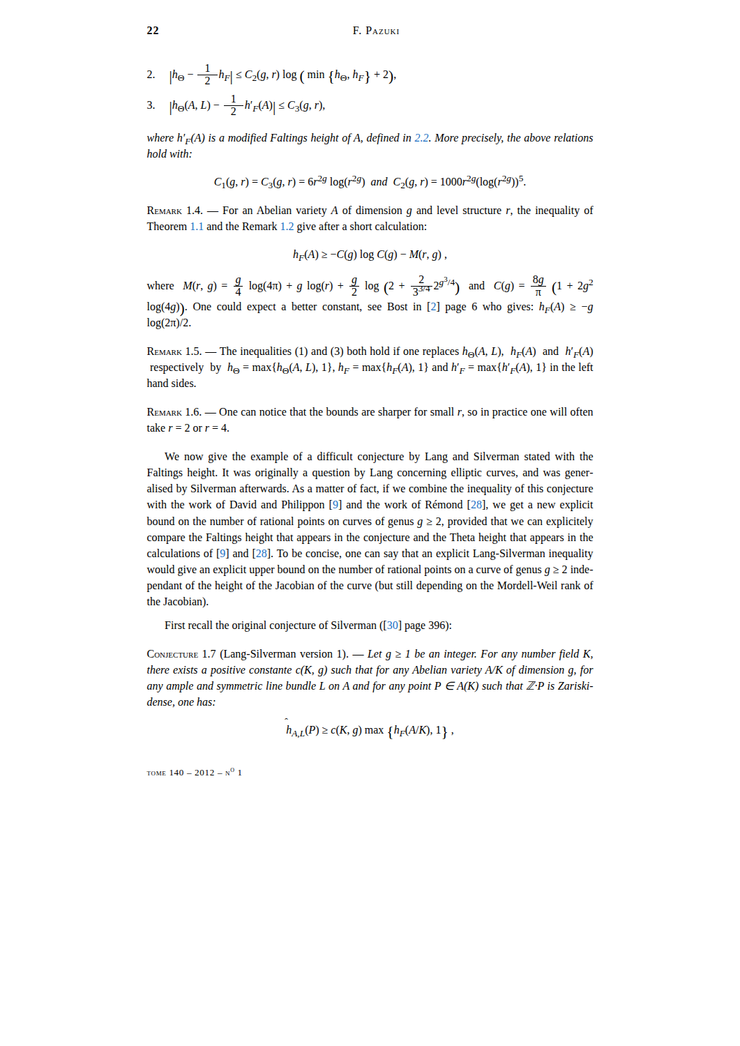22 F. Pazuki
2. |hΘ − 12 hF| ≤ C2(g, r) log ( min {hΘ, hF} + 2),
3. |hΘ(A, L) − 12 h′F(A)| ≤ C3(g, r),
where h′F(A) is a modified Faltings height of A, defined in 2.2. More precisely, the above relations hold with:
C1(g, r) = C3(g, r) = 6r2g log(r2g) and C2(g, r) = 1000r2g(log(r2g))5.
Remark 1.4. — For an Abelian variety A of dimension g and level structure r, the inequality of Theorem 1.1 and the Remark 1.2 give after a short calculation:
hF(A) ≥ −C(g) log C(g) − M(r, g) ,
where M(r, g) = g 4 log(4π) + g log(r) + g 2 log (2 + 233/42g3/4) and C(g) = 8g π (1 + 2g2 log(4g)). One could expect a better constant, see Bost in [2] page 6 who gives: hF(A) ≥ −g log(2π)/2.
Remark 1.5. — The inequalities (1) and (3) both hold if one replaces hΘ(A, L), hF(A) and h′F(A) respectively by hΘ = max{hΘ(A, L), 1}, hF = max{hF(A), 1} and h′F = max{h′F(A), 1} in the left hand sides.
Remark 1.6. — One can notice that the bounds are sharper for small r, so in practice one will often take r = 2 or r = 4.
We now give the example of a difficult conjecture by Lang and Silverman stated with the Faltings height. It was originally a question by Lang concerning elliptic curves, and was generalised by Silverman afterwards. As a matter of fact, if we combine the inequality of this conjecture with the work of David and Philippon [9] and the work of Rémond [28], we get a new explicit bound on the number of rational points on curves of genus g ≥ 2, provided that we can explicitely compare the Faltings height that appears in the conjecture and the Theta height that appears in the calculations of [9] and [28]. To be concise, one can say that an explicit Lang-Silverman inequality would give an explicit upper bound on the number of rational points on a curve of genus g ≥ 2 independant of the height of the Jacobian of the curve (but still depending on the Mordell-Weil rank of the Jacobian).
First recall the original conjecture of Silverman ([30] page 396):
Conjecture 1.7 (Lang-Silverman version 1). — Let g ≥ 1 be an integer. For any number field K, there exists a positive constante c(K, g) such that for any Abelian variety A/K of dimension g, for any ample and symmetric line bundle L on A and for any point P ∈ A(K) such that ℤ·P is Zariski-dense, one has:
̂ h A,L(P) ≥ c(K, g) max {hF(A/K), 1} ,
tome 140 – 2012 – no 1